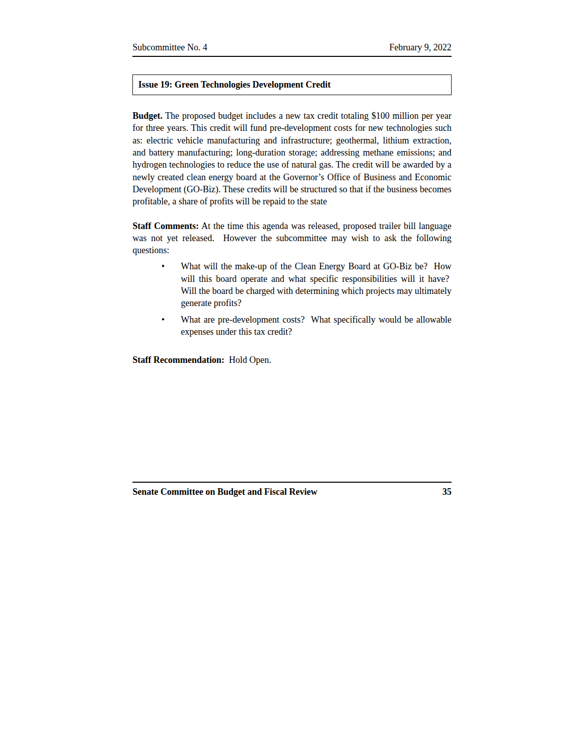Subcommittee No. 4
February 9, 2022
Issue 19: Green Technologies Development Credit
Budget. The proposed budget includes a new tax credit totaling $100 million per year for three years. This credit will fund pre-development costs for new technologies such as: electric vehicle manufacturing and infrastructure; geothermal, lithium extraction, and battery manufacturing; long-duration storage; addressing methane emissions; and hydrogen technologies to reduce the use of natural gas. The credit will be awarded by a newly created clean energy board at the Governor’s Office of Business and Economic Development (GO-Biz). These credits will be structured so that if the business becomes profitable, a share of profits will be repaid to the state
Staff Comments: At the time this agenda was released, proposed trailer bill language was not yet released. However the subcommittee may wish to ask the following questions:
What will the make-up of the Clean Energy Board at GO-Biz be? How will this board operate and what specific responsibilities will it have? Will the board be charged with determining which projects may ultimately generate profits?
What are pre-development costs? What specifically would be allowable expenses under this tax credit?
Staff Recommendation: Hold Open.
Senate Committee on Budget and Fiscal Review
35